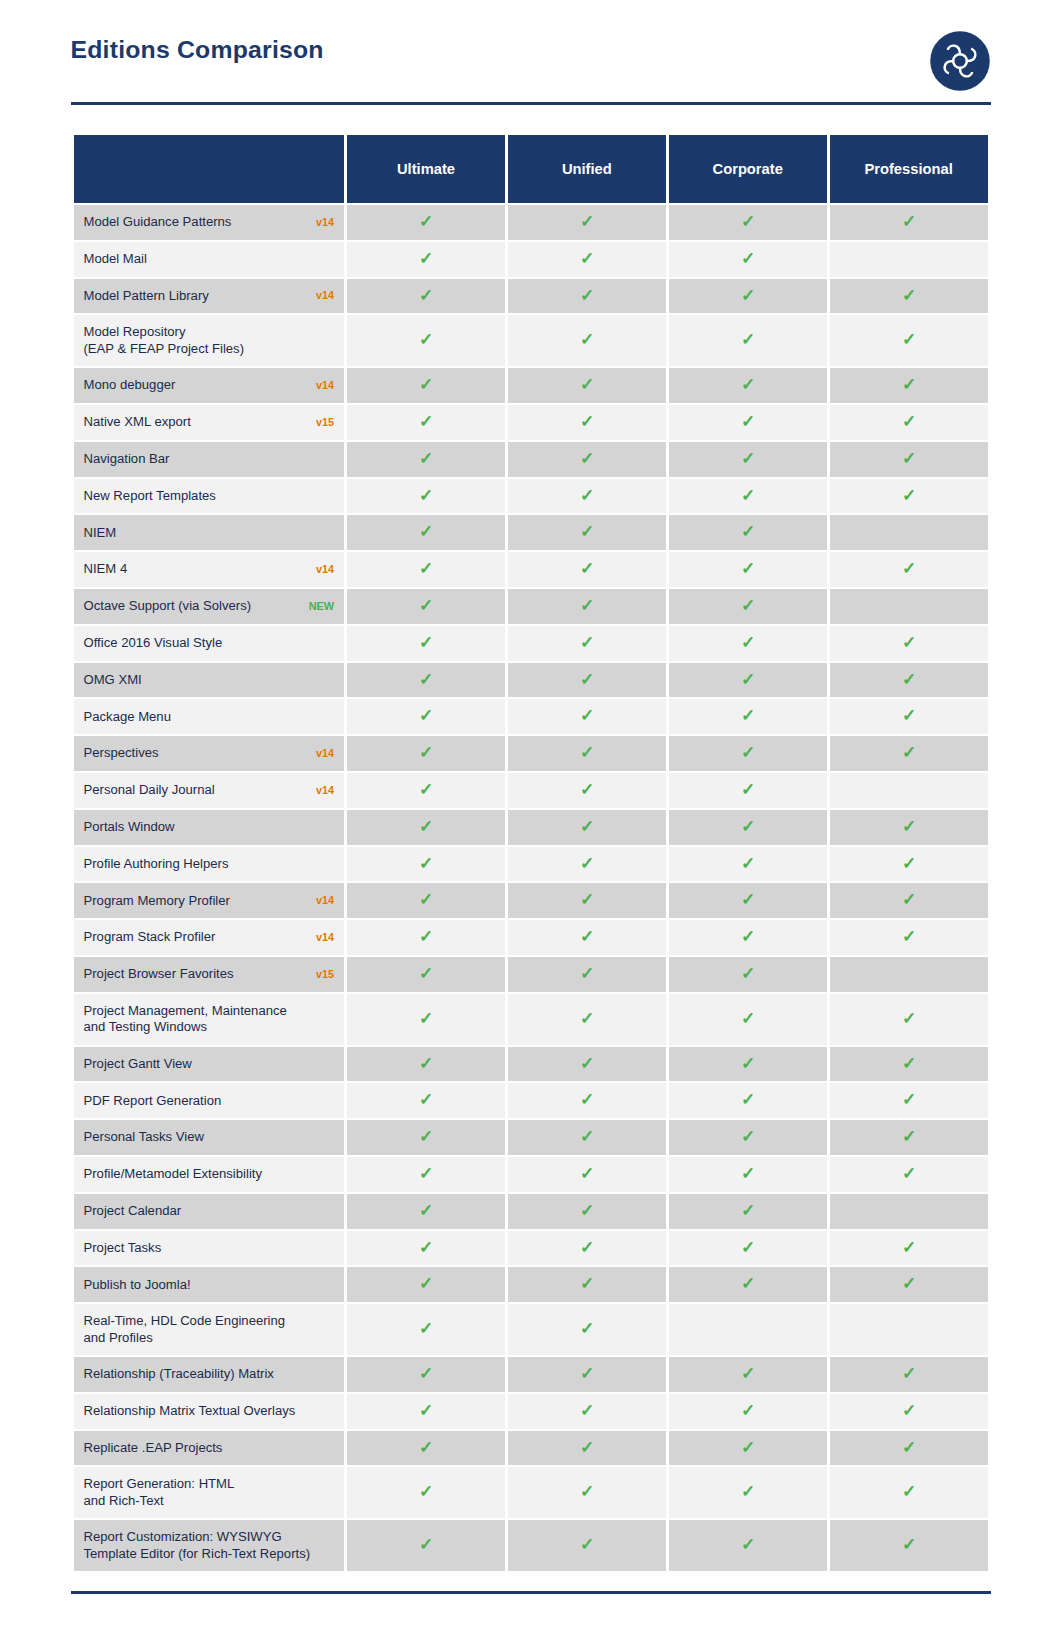Editions Comparison
| | Ultimate | Unified | Corporate | Professional |
| --- | --- | --- | --- | --- |
| Model Guidance Patterns v14 | ✓ | ✓ | ✓ | ✓ |
| Model Mail | ✓ | ✓ | ✓ | |
| Model Pattern Library v14 | ✓ | ✓ | ✓ | ✓ |
| Model Repository (EAP & FEAP Project Files) | ✓ | ✓ | ✓ | ✓ |
| Mono debugger v14 | ✓ | ✓ | ✓ | ✓ |
| Native XML export v15 | ✓ | ✓ | ✓ | ✓ |
| Navigation Bar | ✓ | ✓ | ✓ | ✓ |
| New Report Templates | ✓ | ✓ | ✓ | ✓ |
| NIEM | ✓ | ✓ | ✓ | |
| NIEM 4 v14 | ✓ | ✓ | ✓ | ✓ |
| Octave Support (via Solvers) NEW | ✓ | ✓ | ✓ | |
| Office 2016 Visual Style | ✓ | ✓ | ✓ | ✓ |
| OMG XMI | ✓ | ✓ | ✓ | ✓ |
| Package Menu | ✓ | ✓ | ✓ | ✓ |
| Perspectives v14 | ✓ | ✓ | ✓ | ✓ |
| Personal Daily Journal v14 | ✓ | ✓ | ✓ | |
| Portals Window | ✓ | ✓ | ✓ | ✓ |
| Profile Authoring Helpers | ✓ | ✓ | ✓ | ✓ |
| Program Memory Profiler v14 | ✓ | ✓ | ✓ | ✓ |
| Program Stack Profiler v14 | ✓ | ✓ | ✓ | ✓ |
| Project Browser Favorites v15 | ✓ | ✓ | ✓ | |
| Project Management, Maintenance and Testing Windows | ✓ | ✓ | ✓ | ✓ |
| Project Gantt View | ✓ | ✓ | ✓ | ✓ |
| PDF Report Generation | ✓ | ✓ | ✓ | ✓ |
| Personal Tasks View | ✓ | ✓ | ✓ | ✓ |
| Profile/Metamodel Extensibility | ✓ | ✓ | ✓ | ✓ |
| Project Calendar | ✓ | ✓ | ✓ | |
| Project Tasks | ✓ | ✓ | ✓ | ✓ |
| Publish to Joomla! | ✓ | ✓ | ✓ | ✓ |
| Real-Time, HDL Code Engineering and Profiles | ✓ | ✓ | | |
| Relationship (Traceability) Matrix | ✓ | ✓ | ✓ | ✓ |
| Relationship Matrix Textual Overlays | ✓ | ✓ | ✓ | ✓ |
| Replicate .EAP Projects | ✓ | ✓ | ✓ | ✓ |
| Report Generation: HTML and Rich-Text | ✓ | ✓ | ✓ | ✓ |
| Report Customization: WYSIWYG Template Editor (for Rich-Text Reports) | ✓ | ✓ | ✓ | ✓ |